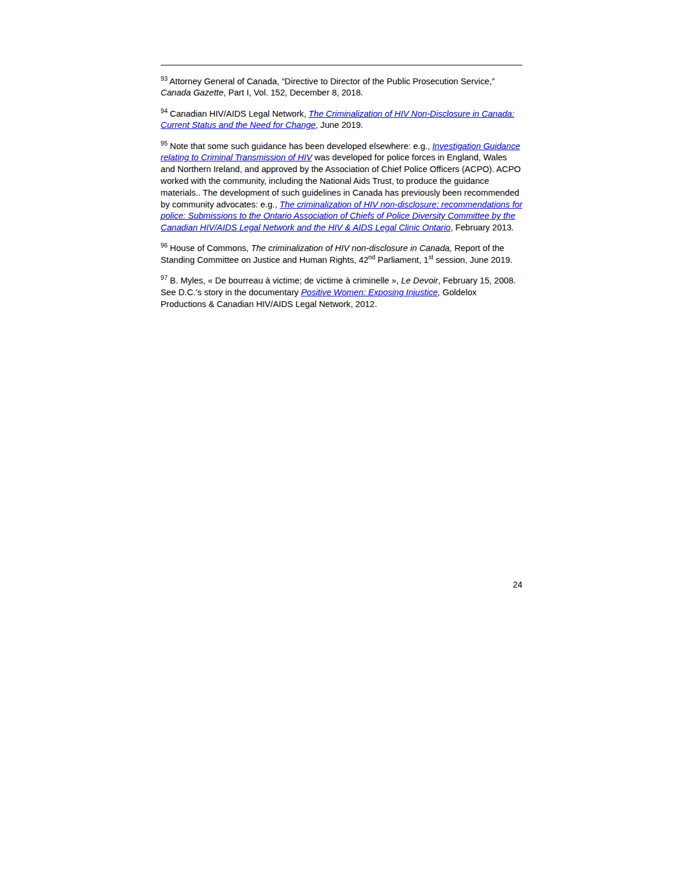93 Attorney General of Canada, “Directive to Director of the Public Prosecution Service,” Canada Gazette, Part I, Vol. 152, December 8, 2018.
94 Canadian HIV/AIDS Legal Network, The Criminalization of HIV Non-Disclosure in Canada: Current Status and the Need for Change, June 2019.
95 Note that some such guidance has been developed elsewhere: e.g., Investigation Guidance relating to Criminal Transmission of HIV was developed for police forces in England, Wales and Northern Ireland, and approved by the Association of Chief Police Officers (ACPO). ACPO worked with the community, including the National Aids Trust, to produce the guidance materials.. The development of such guidelines in Canada has previously been recommended by community advocates: e.g., The criminalization of HIV non-disclosure: recommendations for police: Submissions to the Ontario Association of Chiefs of Police Diversity Committee by the Canadian HIV/AIDS Legal Network and the HIV & AIDS Legal Clinic Ontario, February 2013.
96 House of Commons, The criminalization of HIV non-disclosure in Canada, Report of the Standing Committee on Justice and Human Rights, 42nd Parliament, 1st session, June 2019.
97 B. Myles, « De bourreau à victime; de victime à criminelle », Le Devoir, February 15, 2008. See D.C.’s story in the documentary Positive Women: Exposing Injustice, Goldelox Productions & Canadian HIV/AIDS Legal Network, 2012.
24